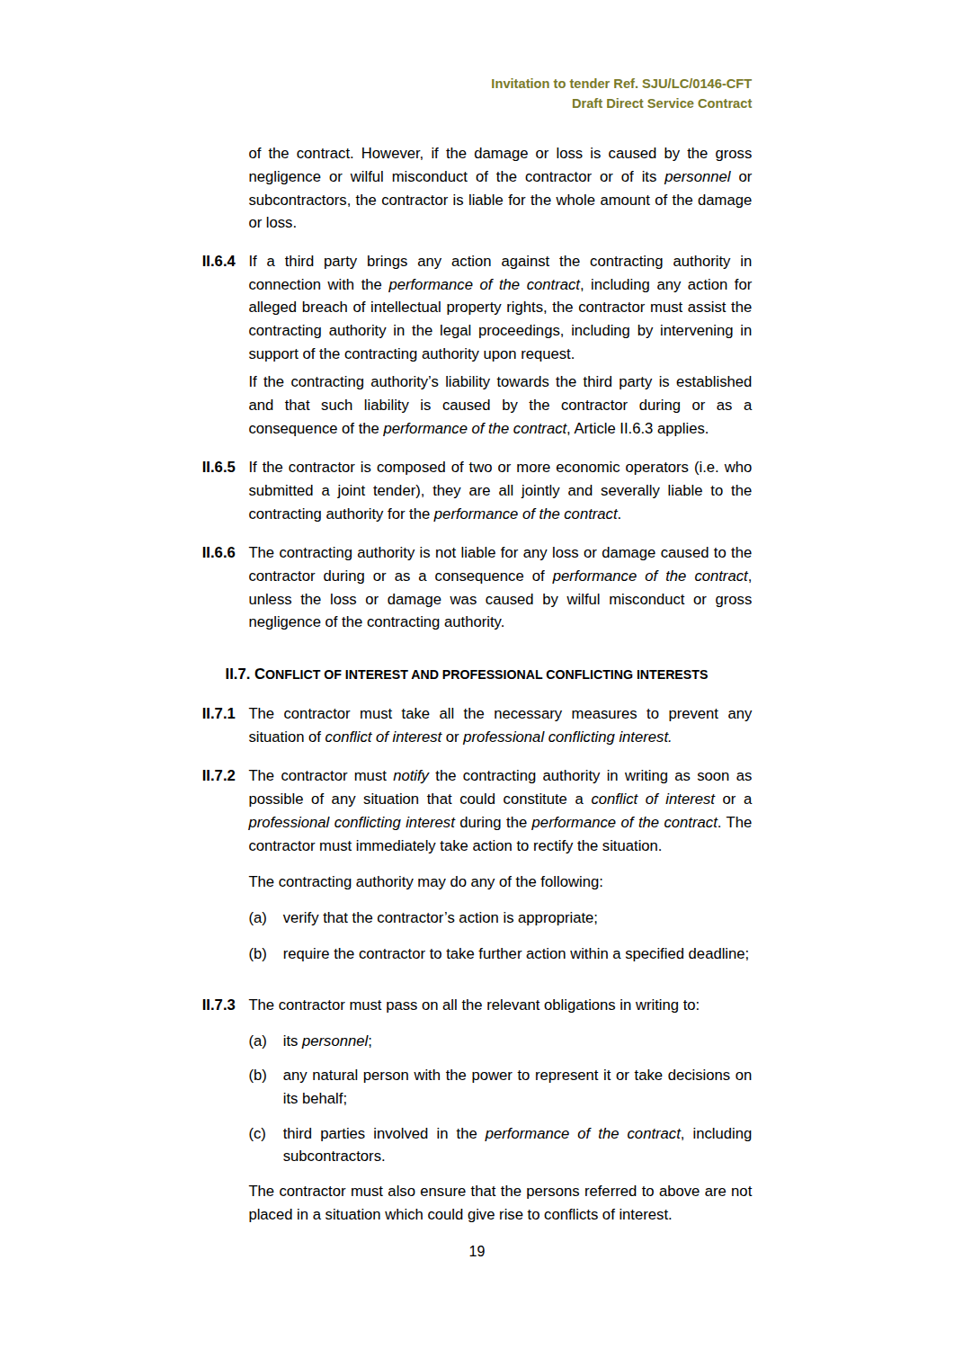Invitation to tender Ref. SJU/LC/0146-CFT Draft Direct Service Contract
of the contract. However, if the damage or loss is caused by the gross negligence or wilful misconduct of the contractor or of its personnel or subcontractors, the contractor is liable for the whole amount of the damage or loss.
II.6.4
If a third party brings any action against the contracting authority in connection with the performance of the contract, including any action for alleged breach of intellectual property rights, the contractor must assist the contracting authority in the legal proceedings, including by intervening in support of the contracting authority upon request.
If the contracting authority’s liability towards the third party is established and that such liability is caused by the contractor during or as a consequence of the performance of the contract, Article II.6.3 applies.
II.6.5
If the contractor is composed of two or more economic operators (i.e. who submitted a joint tender), they are all jointly and severally liable to the contracting authority for the performance of the contract.
II.6.6
The contracting authority is not liable for any loss or damage caused to the contractor during or as a consequence of performance of the contract, unless the loss or damage was caused by wilful misconduct or gross negligence of the contracting authority.
II.7. CONFLICT OF INTEREST AND PROFESSIONAL CONFLICTING INTERESTS
II.7.1
The contractor must take all the necessary measures to prevent any situation of conflict of interest or professional conflicting interest.
II.7.2
The contractor must notify the contracting authority in writing as soon as possible of any situation that could constitute a conflict of interest or a professional conflicting interest during the performance of the contract. The contractor must immediately take action to rectify the situation.
The contracting authority may do any of the following:
(a) verify that the contractor’s action is appropriate;
(b) require the contractor to take further action within a specified deadline;
II.7.3
The contractor must pass on all the relevant obligations in writing to:
(a) its personnel;
(b) any natural person with the power to represent it or take decisions on its behalf;
(c) third parties involved in the performance of the contract, including subcontractors.
The contractor must also ensure that the persons referred to above are not placed in a situation which could give rise to conflicts of interest.
19